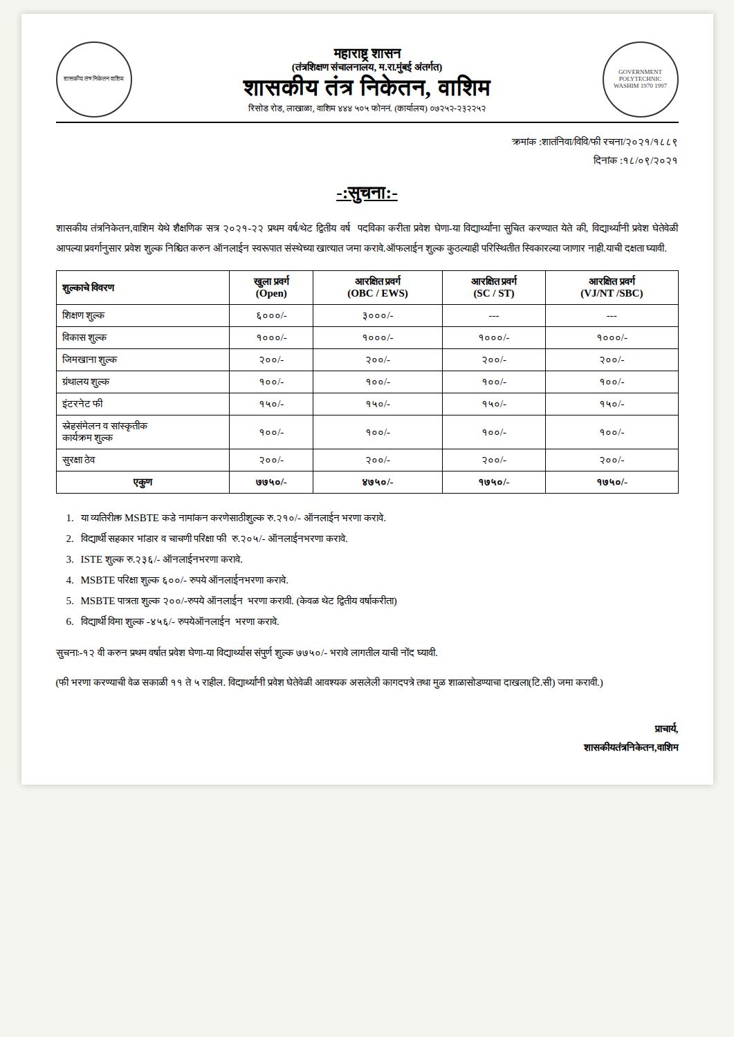शासकीय तंत्र निकेतन वाशिम
महाराष्ट्र शासन
(तंत्रशिक्षण संचालनालय, म.रा.मुंबई अंतर्गत)
शासकीय तंत्र निकेतन, वाशिम
रिसोड रोड, लाखाळा, वाशिम ४४४ ५०५ फोननं. (कार्यालय) ०७२५२-२३२२५२
GOVERNMENT POLYTECHNIC WASHIM 1970 1997
क्रमांक :शातंनिवा/विवि/फी रचना/२०२१/१८८९
दिनांक :१८/०९/२०२१
-:सुचना:-
शासकीय तंत्रनिकेतन,वाशिम येथे शैक्षणिक सत्र २०२१-२२ प्रथम वर्ष/थेट द्वितीय वर्ष पदविका करीता प्रवेश घेणा-या विद्यार्थ्यांना सुचित करण्यात येते की, विद्यार्थ्यांनी प्रवेश घेतेवेळी आपल्या प्रवर्गानुसार प्रवेश शुल्क निश्चित करुन ऑनलाईन स्वरूपात संस्थेच्या खात्यात जमा करावे.ऑफलाईन शुल्क कुठल्याही परिस्थितीत स्विकारल्या जाणार नाही.याची दक्षता घ्यावी.
| शुल्काचे विवरण | खुला प्रवर्ग (Open) | आरक्षित प्रवर्ग (OBC / EWS) | आरक्षित प्रवर्ग (SC / ST) | आरक्षित प्रवर्ग (VJ/NT /SBC) |
| --- | --- | --- | --- | --- |
| शिक्षण शुल्क | ६०००/- | ३०००/- | --- | --- |
| विकास शुल्क | १०००/- | १०००/- | १०००/- | १०००/- |
| जिमखाना शुल्क | २००/- | २००/- | २००/- | २००/- |
| ग्रंथालय शुल्क | १००/- | १००/- | १००/- | १००/- |
| इंटरनेट फी | १५०/- | १५०/- | १५०/- | १५०/- |
| स्नेहसंमेलन व सांस्कृतीक कार्यक्रम शुल्क | १००/- | १००/- | १००/- | १००/- |
| सुरक्षा ठेव | २००/- | २००/- | २००/- | २००/- |
| एकुण | ७७५०/- | ४७५०/- | १७५०/- | १७५०/- |
या व्यतिरीक्त MSBTE कडे नामांकन करणेसाठीशुल्क रु.२१०/- ऑनलाईन भरणा करावे.
विद्यार्थी सहकार भांडार व चाचणी परिक्षा फी रु.२०५/- ऑनलाईनभरणा करावे.
ISTE शुल्क रु.२३६/- ऑनलाईनभरणा करावे.
MSBTE परिक्षा शुल्क ६००/- रुपये ऑनलाईनभरणा करावे.
MSBTE पात्रता शुल्क २००/-रुपये ऑनलाईन भरणा करावी. (केवळ थेट द्वितीय वर्षाकरीता)
विद्यार्थी विमा शुल्क -४५६/- रुपयेऑनलाईन भरणा करावे.
सुचनाः-१२ वी करुन प्रथम वर्षात प्रवेश घेणा-या विद्यार्थ्यास संपुर्ण शुल्क ७७५०/- भरावे लागतील याची नोंद घ्यावी.
(फी भरणा करण्याची वेळ सकाळी ११ ते ५ राहील. विद्यार्थ्यांनी प्रवेश घेतेवेळी आवश्यक असलेली कागदपत्रे तथा मुळ शाळासोडण्याचा दाखला(टि.सी) जमा करावी.)
प्राचार्य,
शासकीयतंत्रनिकेतन,वाशिम